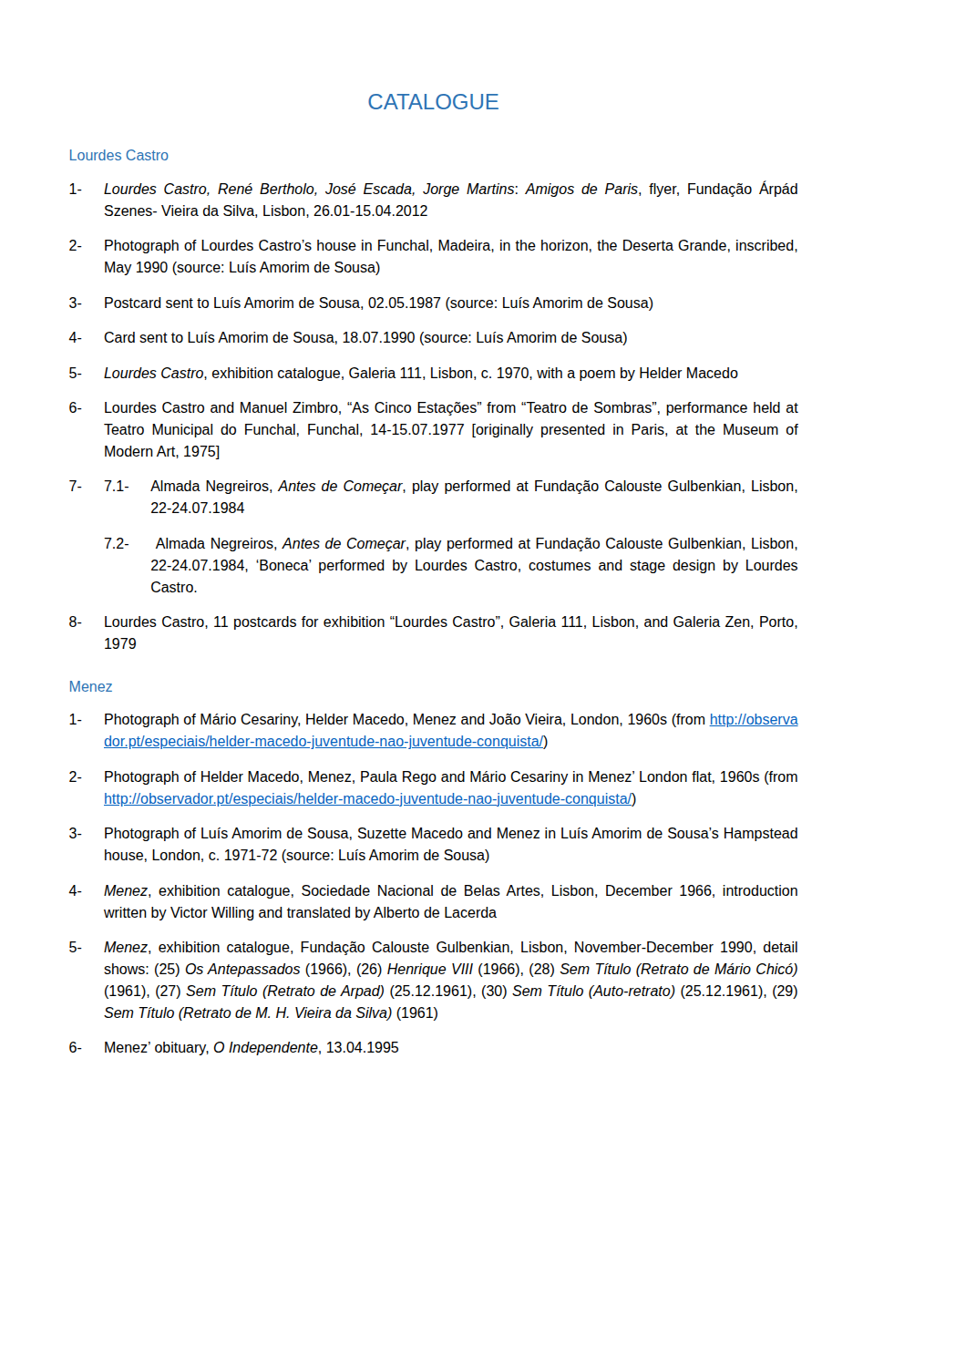CATALOGUE
Lourdes Castro
Lourdes Castro, René Bertholo, José Escada, Jorge Martins: Amigos de Paris, flyer, Fundação Árpád Szenes- Vieira da Silva, Lisbon, 26.01-15.04.2012
Photograph of Lourdes Castro’s house in Funchal, Madeira, in the horizon, the Deserta Grande, inscribed, May 1990 (source: Luís Amorim de Sousa)
Postcard sent to Luís Amorim de Sousa, 02.05.1987 (source: Luís Amorim de Sousa)
Card sent to Luís Amorim de Sousa, 18.07.1990 (source: Luís Amorim de Sousa)
Lourdes Castro, exhibition catalogue, Galeria 111, Lisbon, c. 1970, with a poem by Helder Macedo
Lourdes Castro and Manuel Zimbro, “As Cinco Estações” from “Teatro de Sombras”, performance held at Teatro Municipal do Funchal, Funchal, 14-15.07.1977 [originally presented in Paris, at the Museum of Modern Art, 1975]
7.1-Almada Negreiros, Antes de Começar, play performed at Fundação Calouste Gulbenkian, Lisbon, 22-24.07.1984
7.2- Almada Negreiros, Antes de Começar, play performed at Fundação Calouste Gulbenkian, Lisbon, 22-24.07.1984, ‘Boneca’ performed by Lourdes Castro, costumes and stage design by Lourdes Castro.
Lourdes Castro, 11 postcards for exhibition “Lourdes Castro”, Galeria 111, Lisbon, and Galeria Zen, Porto, 1979
Menez
Photograph of Mário Cesariny, Helder Macedo, Menez and João Vieira, London, 1960s (from http://observador.pt/especiais/helder-macedo-juventude-nao-juventude-conquista/)
Photograph of Helder Macedo, Menez, Paula Rego and Mário Cesariny in Menez’ London flat, 1960s (from http://observador.pt/especiais/helder-macedo-juventude-nao-juventude-conquista/)
Photograph of Luís Amorim de Sousa, Suzette Macedo and Menez in Luís Amorim de Sousa’s Hampstead house, London, c. 1971-72 (source: Luís Amorim de Sousa)
Menez, exhibition catalogue, Sociedade Nacional de Belas Artes, Lisbon, December 1966, introduction written by Victor Willing and translated by Alberto de Lacerda
Menez, exhibition catalogue, Fundação Calouste Gulbenkian, Lisbon, November-December 1990, detail shows: (25) Os Antepassados (1966), (26) Henrique VIII (1966), (28) Sem Título (Retrato de Mário Chicó) (1961), (27) Sem Título (Retrato de Arpad) (25.12.1961), (30) Sem Título (Auto-retrato) (25.12.1961), (29) Sem Título (Retrato de M. H. Vieira da Silva) (1961)
Menez’ obituary, O Independente, 13.04.1995